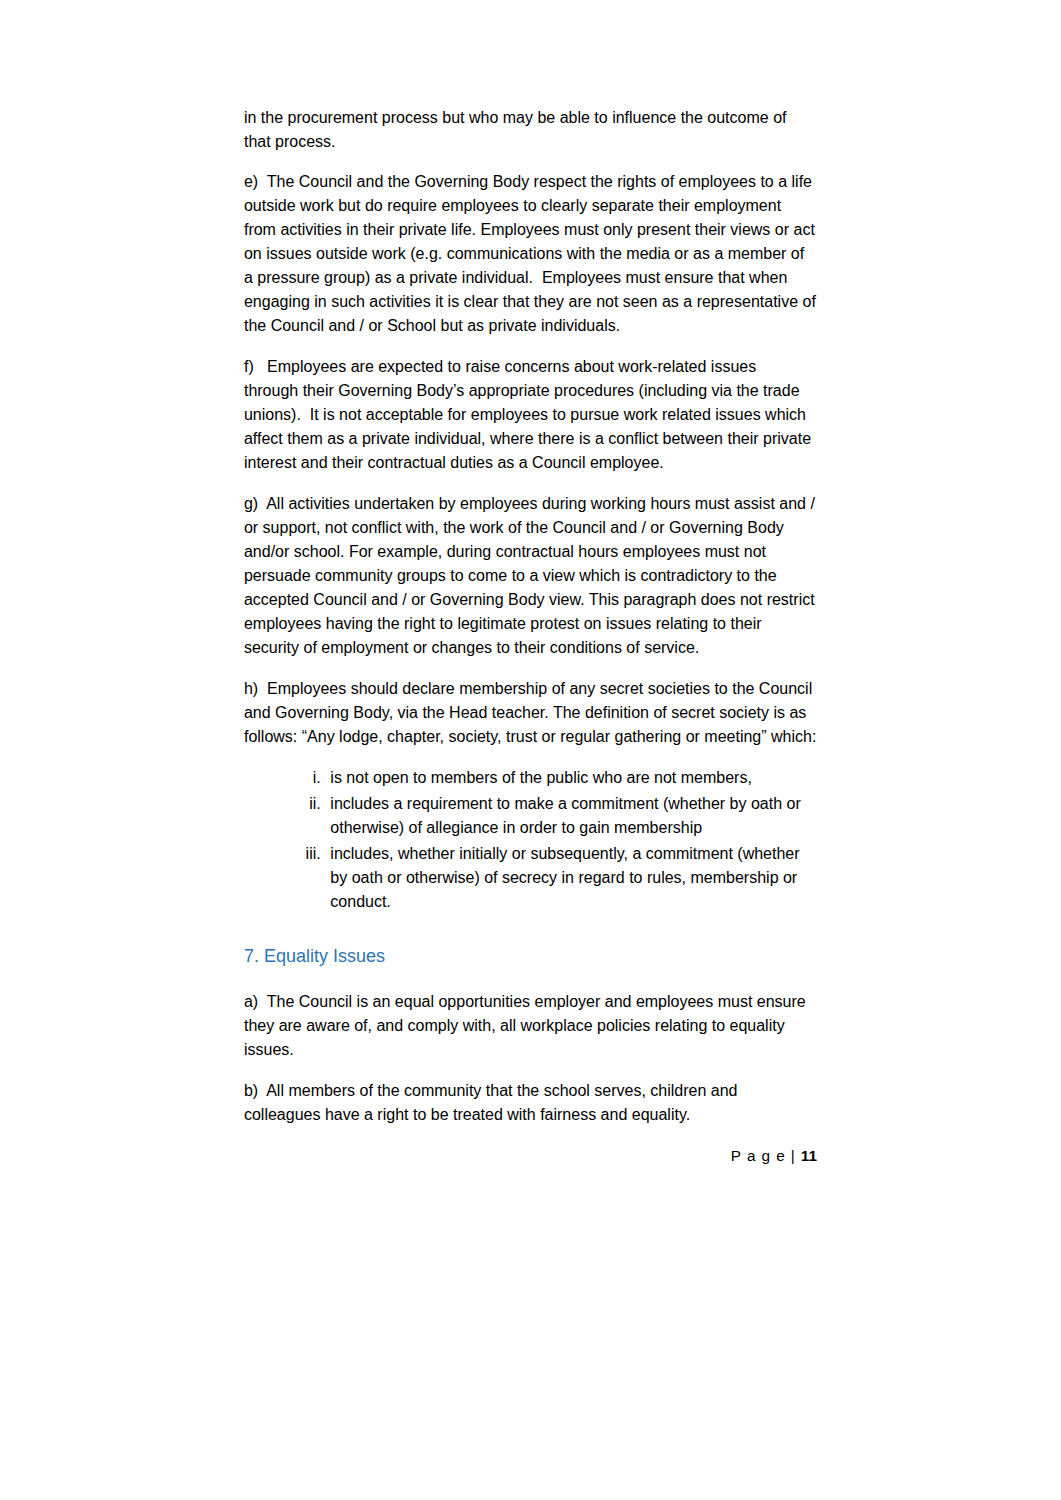in the procurement process but who may be able to influence the outcome of that process.
e) The Council and the Governing Body respect the rights of employees to a life outside work but do require employees to clearly separate their employment from activities in their private life. Employees must only present their views or act on issues outside work (e.g. communications with the media or as a member of a pressure group) as a private individual. Employees must ensure that when engaging in such activities it is clear that they are not seen as a representative of the Council and / or School but as private individuals.
f) Employees are expected to raise concerns about work-related issues through their Governing Body’s appropriate procedures (including via the trade unions). It is not acceptable for employees to pursue work related issues which affect them as a private individual, where there is a conflict between their private interest and their contractual duties as a Council employee.
g) All activities undertaken by employees during working hours must assist and / or support, not conflict with, the work of the Council and / or Governing Body and/or school. For example, during contractual hours employees must not persuade community groups to come to a view which is contradictory to the accepted Council and / or Governing Body view. This paragraph does not restrict employees having the right to legitimate protest on issues relating to their security of employment or changes to their conditions of service.
h) Employees should declare membership of any secret societies to the Council and Governing Body, via the Head teacher. The definition of secret society is as follows: “Any lodge, chapter, society, trust or regular gathering or meeting” which:
i. is not open to members of the public who are not members,
ii. includes a requirement to make a commitment (whether by oath or otherwise) of allegiance in order to gain membership
iii. includes, whether initially or subsequently, a commitment (whether by oath or otherwise) of secrecy in regard to rules, membership or conduct.
7. Equality Issues
a) The Council is an equal opportunities employer and employees must ensure they are aware of, and comply with, all workplace policies relating to equality issues.
b) All members of the community that the school serves, children and colleagues have a right to be treated with fairness and equality.
P a g e | 11